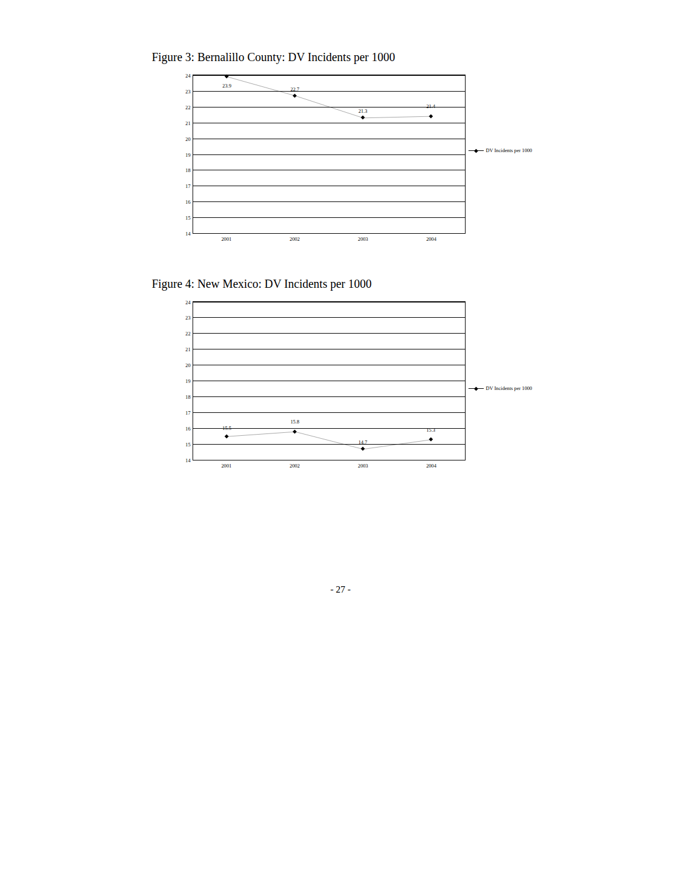Figure 3: Bernalillo County: DV Incidents per 1000
24
23
22
21
20
19
18
17
16
15
14
23.9
22.7
21.3
21.4
2001 2002 2003 2004
DV Incidents per 1000
Figure 4: New Mexico: DV Incidents per 1000
24
23
22
21
20
19
18
17
16
15
14
15.5
15.8
14.7
15.3
2001 2002 2003 2004
DV Incidents per 1000
- 27 -